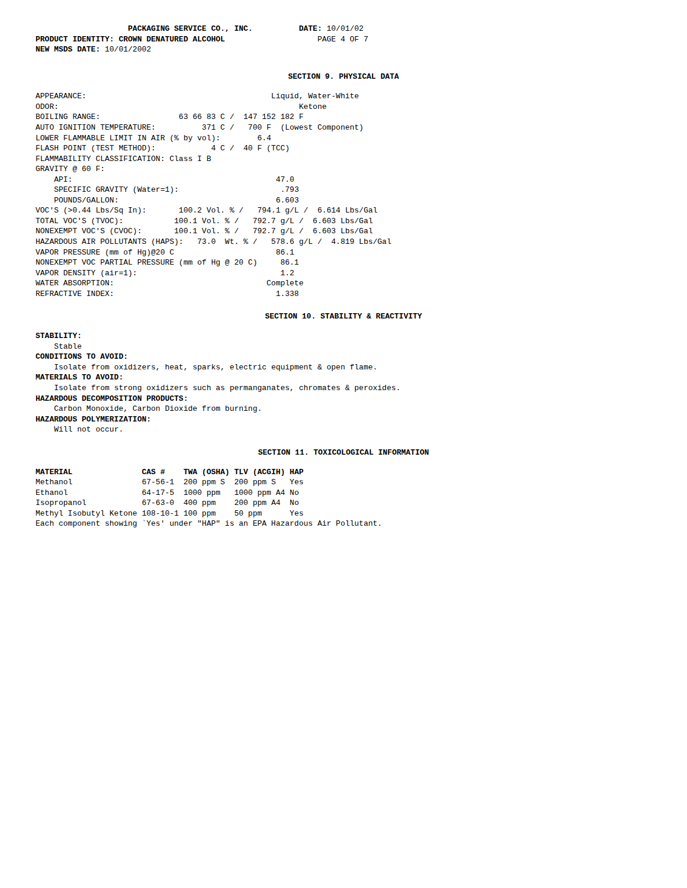PACKAGING SERVICE CO., INC.          DATE: 10/01/02
PRODUCT IDENTITY: CROWN DENATURED ALCOHOL                    PAGE 4 OF 7
NEW MSDS DATE: 10/01/2002
SECTION 9. PHYSICAL DATA
APPEARANCE:                                        Liquid, Water-White
ODOR:                                                    Ketone
BOILING RANGE:                 63 66 83 C /  147 152 182 F
AUTO IGNITION TEMPERATURE:          371 C /   700 F  (Lowest Component)
LOWER FLAMMABLE LIMIT IN AIR (% by vol):        6.4
FLASH POINT (TEST METHOD):            4 C /  40 F (TCC)
FLAMMABILITY CLASSIFICATION: Class I B
GRAVITY @ 60 F:
    API:                                            47.0
    SPECIFIC GRAVITY (Water=1):                      .793
    POUNDS/GALLON:                                  6.603
VOC'S (>0.44 Lbs/Sq In):       100.2 Vol. % /   794.1 g/L /  6.614 Lbs/Gal
TOTAL VOC'S (TVOC):           100.1 Vol. % /   792.7 g/L /  6.603 Lbs/Gal
NONEXEMPT VOC'S (CVOC):       100.1 Vol. % /   792.7 g/L /  6.603 Lbs/Gal
HAZARDOUS AIR POLLUTANTS (HAPS):   73.0  Wt. % /   578.6 g/L /  4.819 Lbs/Gal
VAPOR PRESSURE (mm of Hg)@20 C                      86.1
NONEXEMPT VOC PARTIAL PRESSURE (mm of Hg @ 20 C)     86.1
VAPOR DENSITY (air=1):                               1.2
WATER ABSORPTION:                                 Complete
REFRACTIVE INDEX:                                   1.338
SECTION 10. STABILITY & REACTIVITY
STABILITY:
    Stable
CONDITIONS TO AVOID:
    Isolate from oxidizers, heat, sparks, electric equipment & open flame.
MATERIALS TO AVOID:
    Isolate from strong oxidizers such as permanganates, chromates & peroxides.
HAZARDOUS DECOMPOSITION PRODUCTS:
    Carbon Monoxide, Carbon Dioxide from burning.
HAZARDOUS POLYMERIZATION:
    Will not occur.
SECTION 11. TOXICOLOGICAL INFORMATION
| MATERIAL | CAS # | TWA (OSHA) | TLV (ACGIH) | HAP |
| --- | --- | --- | --- | --- |
| Methanol | 67-56-1 | 200 ppm S | 200 ppm S | Yes |
| Ethanol | 64-17-5 | 1000 ppm | 1000 ppm A4 | No |
| Isopropanol | 67-63-0 | 400 ppm | 200 ppm A4 | No |
| Methyl Isobutyl Ketone | 108-10-1 | 100 ppm | 50 ppm | Yes |
Each component showing `Yes' under "HAP" is an EPA Hazardous Air Pollutant.